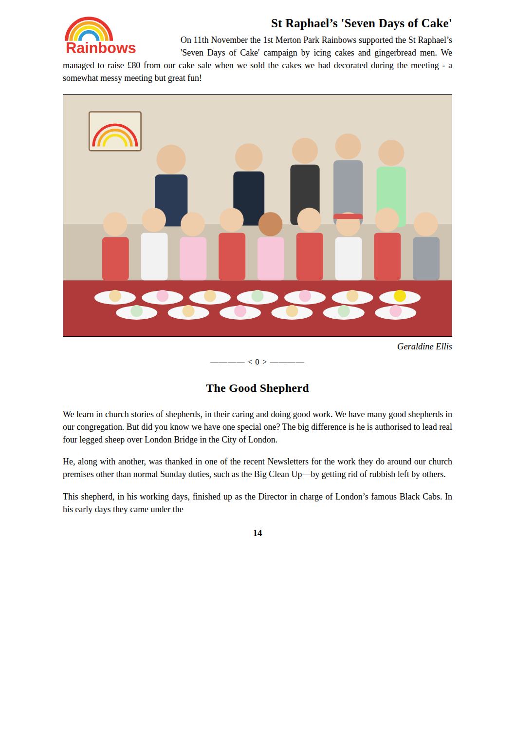Rainbows
St Raphael’s 'Seven Days of Cake'
On 11th November the 1st Merton Park Rainbows supported the St Raphael’s 'Seven Days of Cake' campaign by icing cakes and gingerbread men. We managed to raise £80 from our cake sale when we sold the cakes we had decorated during the meeting - a somewhat messy meeting but great fun!
Geraldine Ellis
———— < 0 > ————
The Good Shepherd
We learn in church stories of shepherds, in their caring and doing good work. We have many good shepherds in our congregation. But did you know we have one special one? The big difference is he is authorised to lead real four legged sheep over London Bridge in the City of London.
He, along with another, was thanked in one of the recent Newsletters for the work they do around our church premises other than normal Sunday duties, such as the Big Clean Up—by getting rid of rubbish left by others.
This shepherd, in his working days, finished up as the Director in charge of London’s famous Black Cabs. In his early days they came under the
14